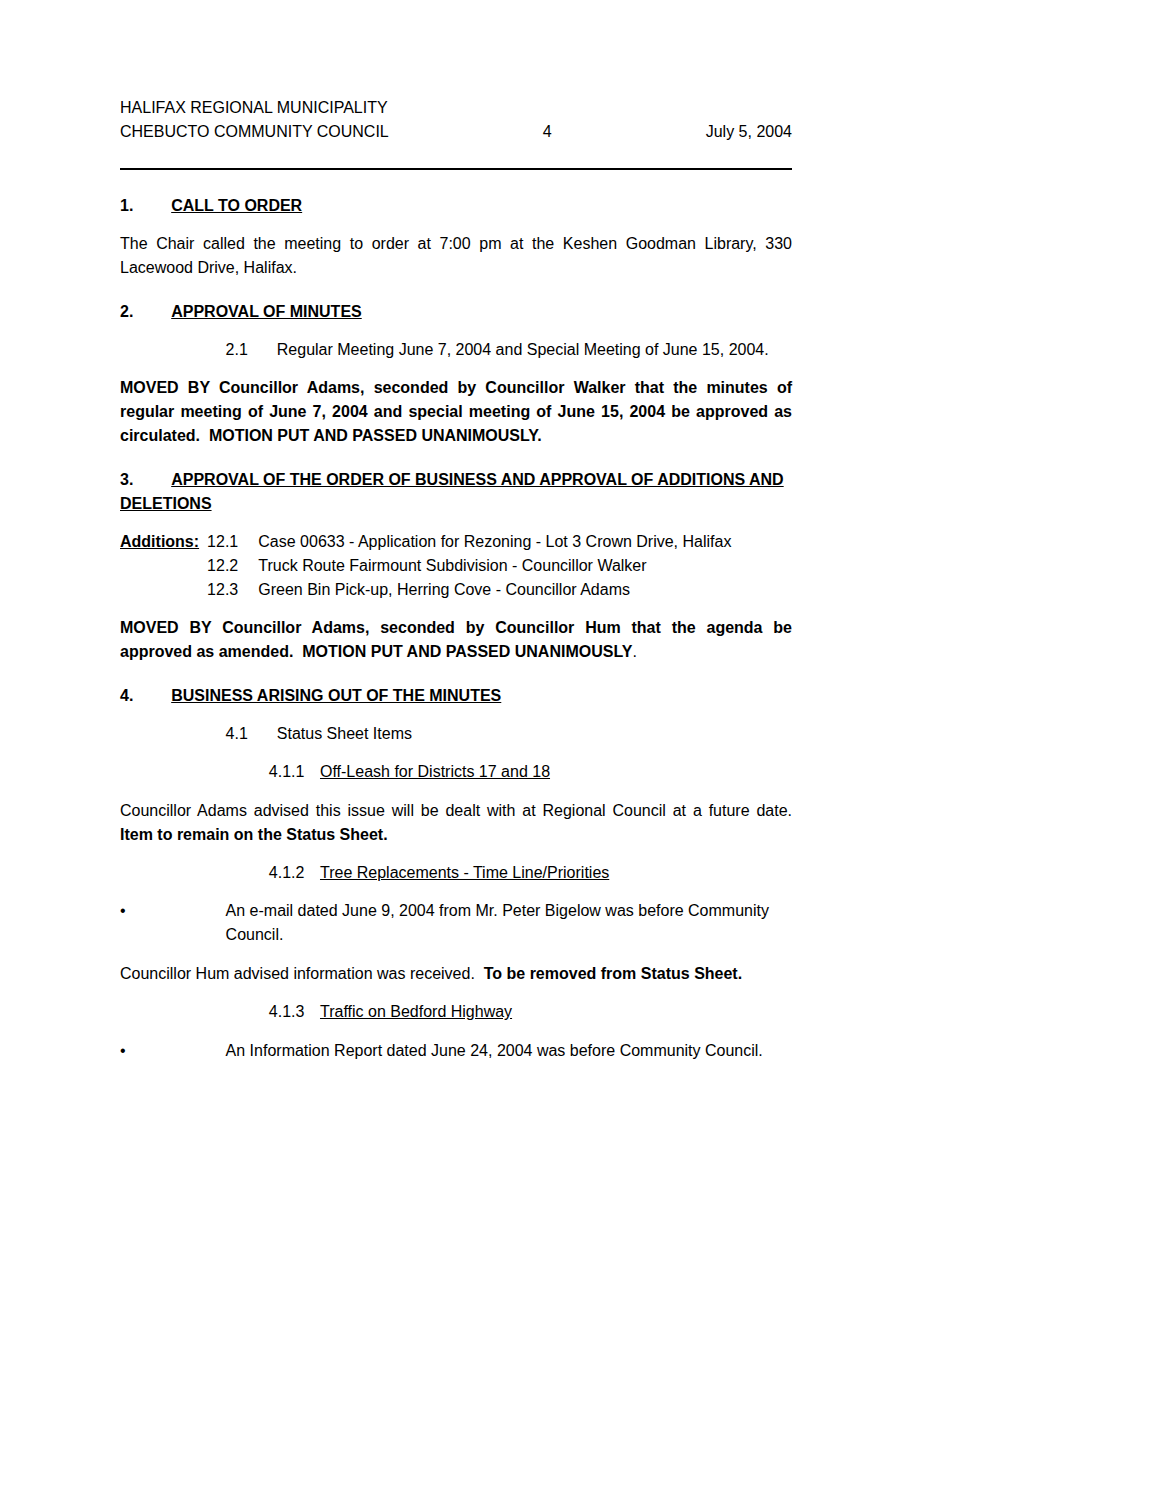HALIFAX REGIONAL MUNICIPALITY
CHEBUCTO COMMUNITY COUNCIL 4 July 5, 2004
1. CALL TO ORDER
The Chair called the meeting to order at 7:00 pm at the Keshen Goodman Library, 330 Lacewood Drive, Halifax.
2. APPROVAL OF MINUTES
2.1 Regular Meeting June 7, 2004 and Special Meeting of June 15, 2004.
MOVED BY Councillor Adams, seconded by Councillor Walker that the minutes of regular meeting of June 7, 2004 and special meeting of June 15, 2004 be approved as circulated. MOTION PUT AND PASSED UNANIMOUSLY.
3. APPROVAL OF THE ORDER OF BUSINESS AND APPROVAL OF ADDITIONS AND DELETIONS
Additions:
12.1 Case 00633 - Application for Rezoning - Lot 3 Crown Drive, Halifax
12.2 Truck Route Fairmount Subdivision - Councillor Walker
12.3 Green Bin Pick-up, Herring Cove - Councillor Adams
MOVED BY Councillor Adams, seconded by Councillor Hum that the agenda be approved as amended. MOTION PUT AND PASSED UNANIMOUSLY.
4. BUSINESS ARISING OUT OF THE MINUTES
4.1 Status Sheet Items
4.1.1 Off-Leash for Districts 17 and 18
Councillor Adams advised this issue will be dealt with at Regional Council at a future date. Item to remain on the Status Sheet.
4.1.2 Tree Replacements - Time Line/Priorities
•
An e-mail dated June 9, 2004 from Mr. Peter Bigelow was before Community Council.
Councillor Hum advised information was received. To be removed from Status Sheet.
4.1.3 Traffic on Bedford Highway
•
An Information Report dated June 24, 2004 was before Community Council.